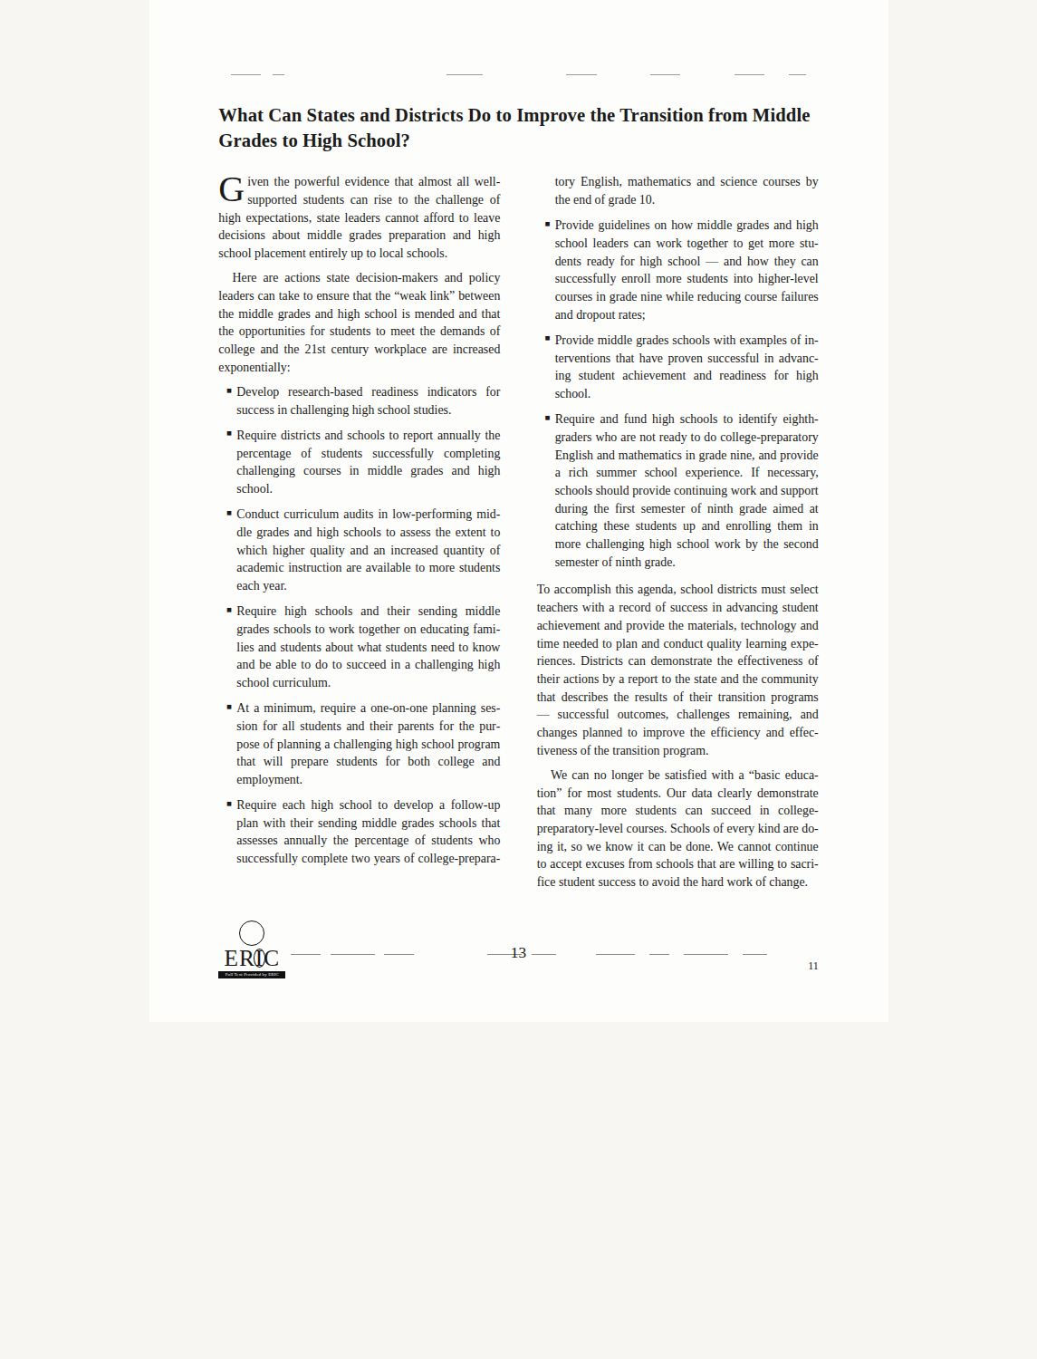What Can States and Districts Do to Improve the Transition from Middle Grades to High School?
Given the powerful evidence that almost all well-supported students can rise to the challenge of high expectations, state leaders cannot afford to leave decisions about middle grades preparation and high school placement entirely up to local schools.
Here are actions state decision-makers and policy leaders can take to ensure that the “weak link” between the middle grades and high school is mended and that the opportunities for students to meet the demands of college and the 21st century workplace are increased exponentially:
Develop research-based readiness indicators for success in challenging high school studies.
Require districts and schools to report annually the percentage of students successfully completing challenging courses in middle grades and high school.
Conduct curriculum audits in low-performing middle grades and high schools to assess the extent to which higher quality and an increased quantity of academic instruction are available to more students each year.
Require high schools and their sending middle grades schools to work together on educating families and students about what students need to know and be able to do to succeed in a challenging high school curriculum.
At a minimum, require a one-on-one planning session for all students and their parents for the purpose of planning a challenging high school program that will prepare students for both college and employment.
Require each high school to develop a follow-up plan with their sending middle grades schools that assesses annually the percentage of students who successfully complete two years of college-preparatory English, mathematics and science courses by the end of grade 10.
Provide guidelines on how middle grades and high school leaders can work together to get more students ready for high school — and how they can successfully enroll more students into higher-level courses in grade nine while reducing course failures and dropout rates;
Provide middle grades schools with examples of interventions that have proven successful in advancing student achievement and readiness for high school.
Require and fund high schools to identify eighth-graders who are not ready to do college-preparatory English and mathematics in grade nine, and provide a rich summer school experience. If necessary, schools should provide continuing work and support during the first semester of ninth grade aimed at catching these students up and enrolling them in more challenging high school work by the second semester of ninth grade.
To accomplish this agenda, school districts must select teachers with a record of success in advancing student achievement and provide the materials, technology and time needed to plan and conduct quality learning experiences. Districts can demonstrate the effectiveness of their actions by a report to the state and the community that describes the results of their transition programs — successful outcomes, challenges remaining, and changes planned to improve the efficiency and effectiveness of the transition program.
We can no longer be satisfied with a “basic education” for most students. Our data clearly demonstrate that many more students can succeed in college-preparatory-level courses. Schools of every kind are doing it, so we know it can be done. We cannot continue to accept excuses from schools that are willing to sacrifice student success to avoid the hard work of change.
ERIC
Full Text Provided by ERIC
13
11